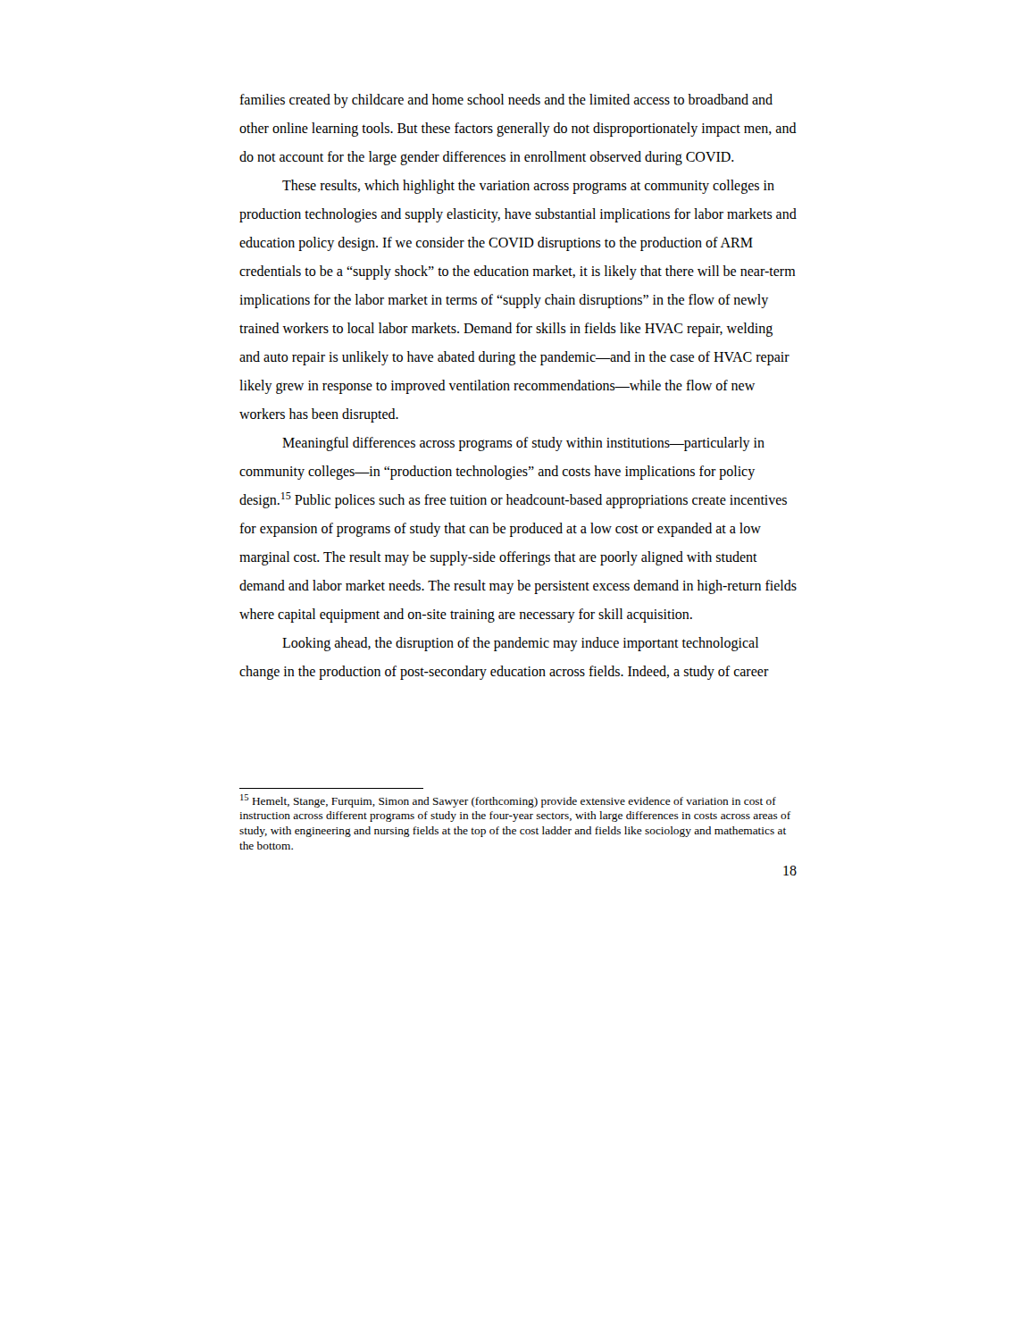families created by childcare and home school needs and the limited access to broadband and other online learning tools. But these factors generally do not disproportionately impact men, and do not account for the large gender differences in enrollment observed during COVID.
These results, which highlight the variation across programs at community colleges in production technologies and supply elasticity, have substantial implications for labor markets and education policy design. If we consider the COVID disruptions to the production of ARM credentials to be a “supply shock” to the education market, it is likely that there will be near-term implications for the labor market in terms of “supply chain disruptions” in the flow of newly trained workers to local labor markets. Demand for skills in fields like HVAC repair, welding and auto repair is unlikely to have abated during the pandemic—and in the case of HVAC repair likely grew in response to improved ventilation recommendations—while the flow of new workers has been disrupted.
Meaningful differences across programs of study within institutions—particularly in community colleges—in “production technologies” and costs have implications for policy design.15 Public polices such as free tuition or headcount-based appropriations create incentives for expansion of programs of study that can be produced at a low cost or expanded at a low marginal cost. The result may be supply-side offerings that are poorly aligned with student demand and labor market needs. The result may be persistent excess demand in high-return fields where capital equipment and on-site training are necessary for skill acquisition.
Looking ahead, the disruption of the pandemic may induce important technological change in the production of post-secondary education across fields. Indeed, a study of career
15 Hemelt, Stange, Furquim, Simon and Sawyer (forthcoming) provide extensive evidence of variation in cost of instruction across different programs of study in the four-year sectors, with large differences in costs across areas of study, with engineering and nursing fields at the top of the cost ladder and fields like sociology and mathematics at the bottom.
18